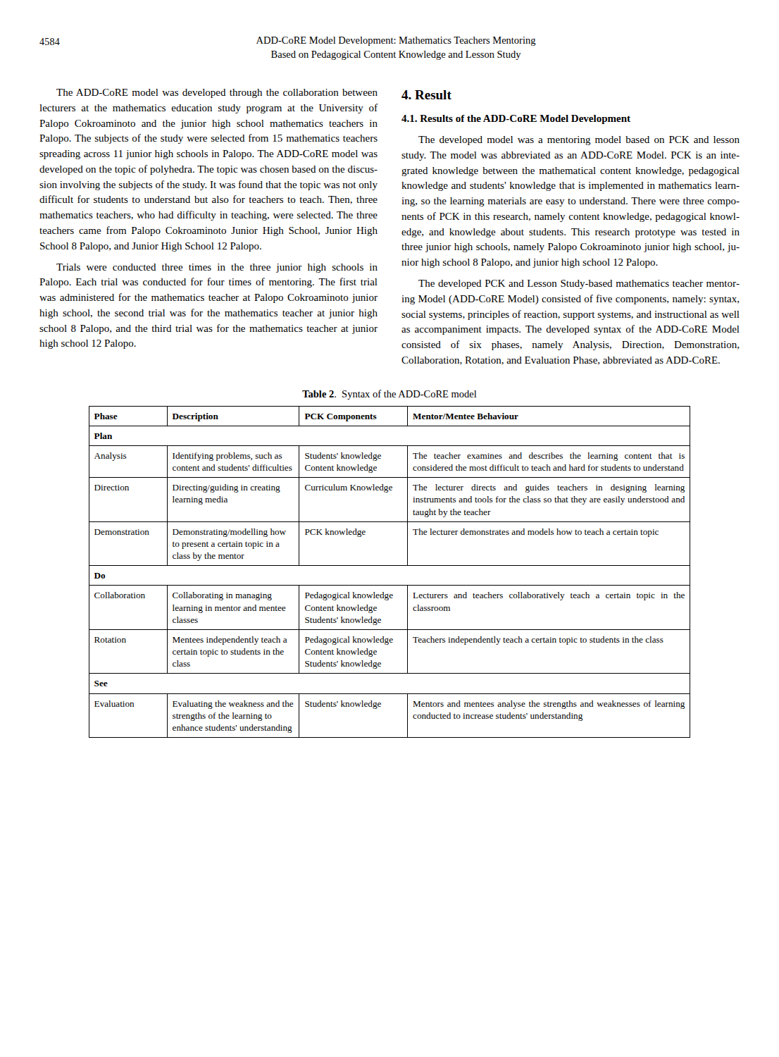4584
ADD-CoRE Model Development: Mathematics Teachers Mentoring Based on Pedagogical Content Knowledge and Lesson Study
The ADD-CoRE model was developed through the collaboration between lecturers at the mathematics education study program at the University of Palopo Cokroaminoto and the junior high school mathematics teachers in Palopo. The subjects of the study were selected from 15 mathematics teachers spreading across 11 junior high schools in Palopo. The ADD-CoRE model was developed on the topic of polyhedra. The topic was chosen based on the discussion involving the subjects of the study. It was found that the topic was not only difficult for students to understand but also for teachers to teach. Then, three mathematics teachers, who had difficulty in teaching, were selected. The three teachers came from Palopo Cokroaminoto Junior High School, Junior High School 8 Palopo, and Junior High School 12 Palopo.
Trials were conducted three times in the three junior high schools in Palopo. Each trial was conducted for four times of mentoring. The first trial was administered for the mathematics teacher at Palopo Cokroaminoto junior high school, the second trial was for the mathematics teacher at junior high school 8 Palopo, and the third trial was for the mathematics teacher at junior high school 12 Palopo.
4. Result
4.1. Results of the ADD-CoRE Model Development
The developed model was a mentoring model based on PCK and lesson study. The model was abbreviated as an ADD-CoRE Model. PCK is an integrated knowledge between the mathematical content knowledge, pedagogical knowledge and students' knowledge that is implemented in mathematics learning, so the learning materials are easy to understand. There were three components of PCK in this research, namely content knowledge, pedagogical knowledge, and knowledge about students. This research prototype was tested in three junior high schools, namely Palopo Cokroaminoto junior high school, junior high school 8 Palopo, and junior high school 12 Palopo.
The developed PCK and Lesson Study-based mathematics teacher mentoring Model (ADD-CoRE Model) consisted of five components, namely: syntax, social systems, principles of reaction, support systems, and instructional as well as accompaniment impacts. The developed syntax of the ADD-CoRE Model consisted of six phases, namely Analysis, Direction, Demonstration, Collaboration, Rotation, and Evaluation Phase, abbreviated as ADD-CoRE.
Table 2. Syntax of the ADD-CoRE model
| Phase | Description | PCK Components | Mentor/Mentee Behaviour |
| --- | --- | --- | --- |
| Plan |
| Analysis | Identifying problems, such as content and students' difficulties | Students' knowledge Content knowledge | The teacher examines and describes the learning content that is considered the most difficult to teach and hard for students to understand |
| Direction | Directing/guiding in creating learning media | Curriculum Knowledge | The lecturer directs and guides teachers in designing learning instruments and tools for the class so that they are easily understood and taught by the teacher |
| Demonstration | Demonstrating/modelling how to present a certain topic in a class by the mentor | PCK knowledge | The lecturer demonstrates and models how to teach a certain topic |
| Do |
| Collaboration | Collaborating in managing learning in mentor and mentee classes | Pedagogical knowledge Content knowledge Students' knowledge | Lecturers and teachers collaboratively teach a certain topic in the classroom |
| Rotation | Mentees independently teach a certain topic to students in the class | Pedagogical knowledge Content knowledge Students' knowledge | Teachers independently teach a certain topic to students in the class |
| See |
| Evaluation | Evaluating the weakness and the strengths of the learning to enhance students' understanding | Students' knowledge | Mentors and mentees analyse the strengths and weaknesses of learning conducted to increase students' understanding |